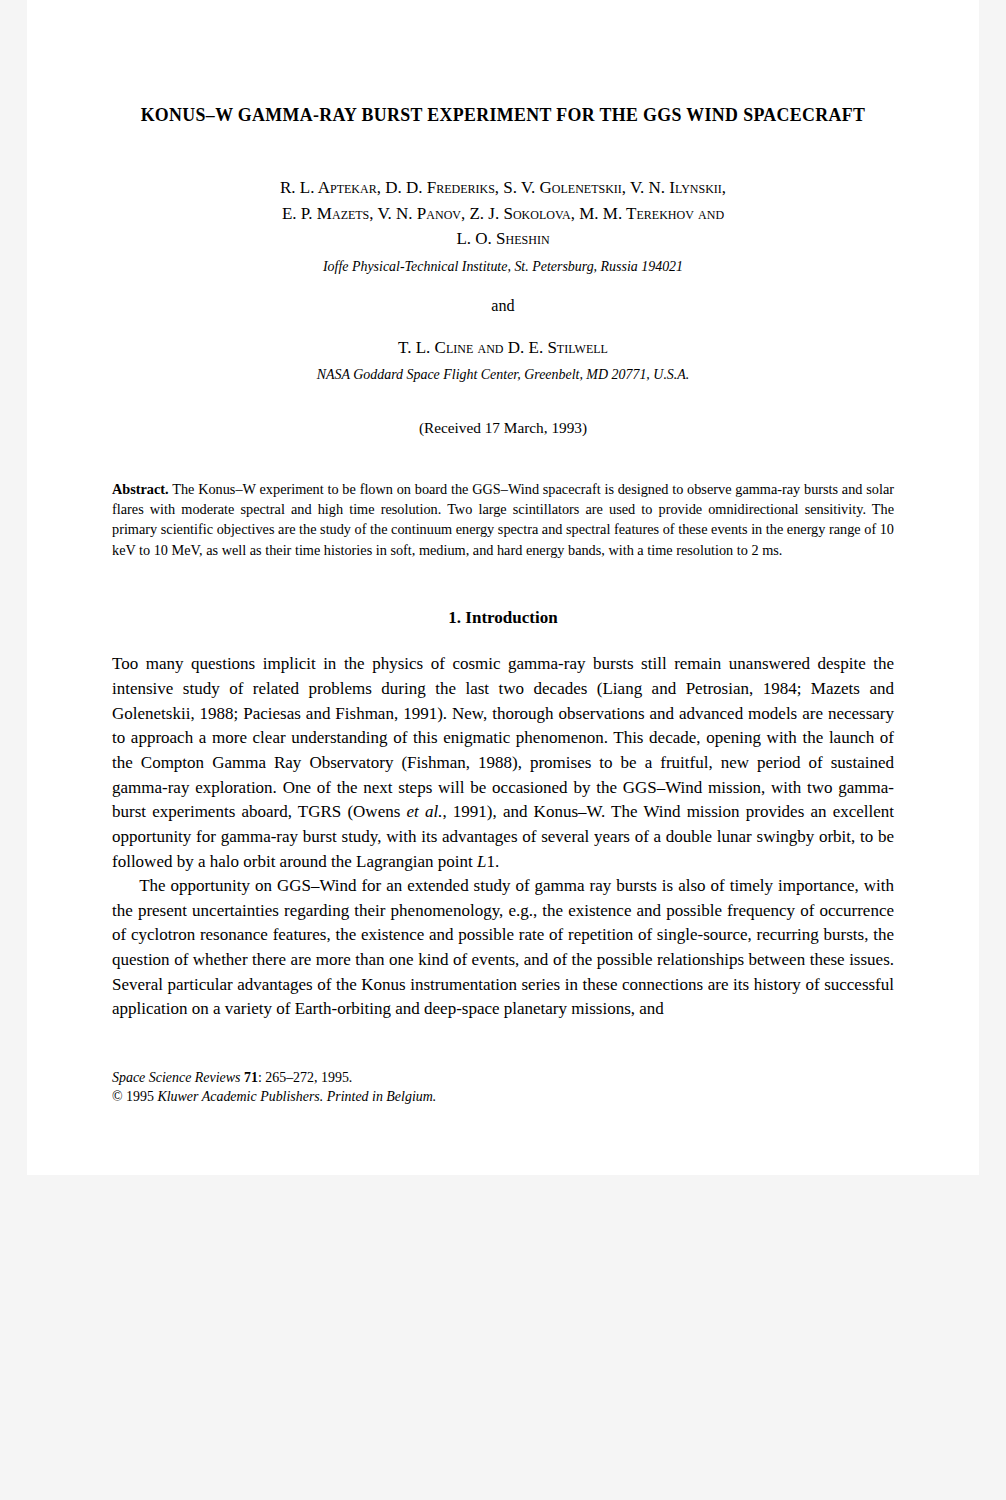Konus–W Gamma-Ray Burst Experiment for the GGS Wind Spacecraft
R. L. Aptekar, D. D. Frederiks, S. V. Golenetskii, V. N. Ilynskii,
E. P. Mazets, V. N. Panov, Z. J. Sokolova, M. M. Terekhov and
L. O. Sheshin
Ioffe Physical-Technical Institute, St. Petersburg, Russia 194021
and
T. L. Cline and D. E. Stilwell
NASA Goddard Space Flight Center, Greenbelt, MD 20771, U.S.A.
(Received 17 March, 1993)
Abstract. The Konus–W experiment to be flown on board the GGS–Wind spacecraft is designed to observe gamma-ray bursts and solar flares with moderate spectral and high time resolution. Two large scintillators are used to provide omnidirectional sensitivity. The primary scientific objectives are the study of the continuum energy spectra and spectral features of these events in the energy range of 10 keV to 10 MeV, as well as their time histories in soft, medium, and hard energy bands, with a time resolution to 2 ms.
1. Introduction
Too many questions implicit in the physics of cosmic gamma-ray bursts still remain unanswered despite the intensive study of related problems during the last two decades (Liang and Petrosian, 1984; Mazets and Golenetskii, 1988; Paciesas and Fishman, 1991). New, thorough observations and advanced models are necessary to approach a more clear understanding of this enigmatic phenomenon. This decade, opening with the launch of the Compton Gamma Ray Observatory (Fishman, 1988), promises to be a fruitful, new period of sustained gamma-ray exploration. One of the next steps will be occasioned by the GGS–Wind mission, with two gamma-burst experiments aboard, TGRS (Owens et al., 1991), and Konus–W. The Wind mission provides an excellent opportunity for gamma-ray burst study, with its advantages of several years of a double lunar swingby orbit, to be followed by a halo orbit around the Lagrangian point L1.
The opportunity on GGS–Wind for an extended study of gamma ray bursts is also of timely importance, with the present uncertainties regarding their phenomenology, e.g., the existence and possible frequency of occurrence of cyclotron resonance features, the existence and possible rate of repetition of single-source, recurring bursts, the question of whether there are more than one kind of events, and of the possible relationships between these issues. Several particular advantages of the Konus instrumentation series in these connections are its history of successful application on a variety of Earth-orbiting and deep-space planetary missions, and
Space Science Reviews 71: 265–272, 1995.
© 1995 Kluwer Academic Publishers. Printed in Belgium.